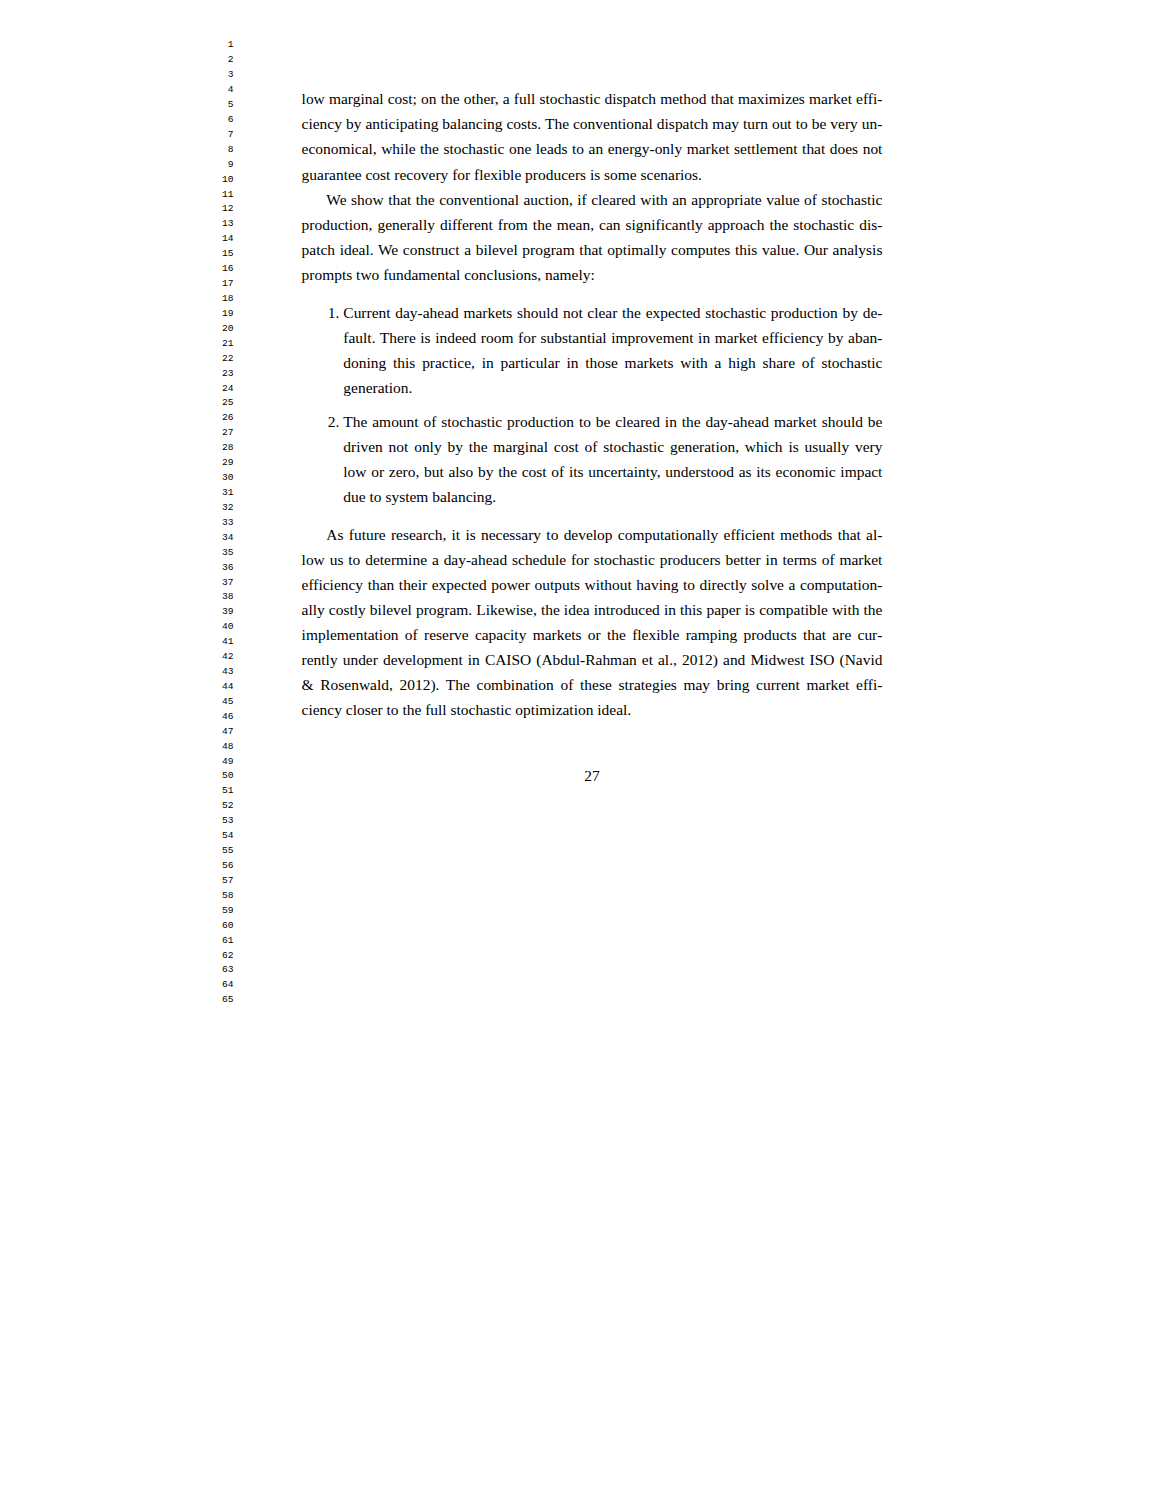1
2
3
4
5
6
7
8
9
10
11
12
13
14
15
16
17
18
19
20
21
22
23
24
25
26
27
28
29
30
31
32
33
34
35
36
37
38
39
40
41
42
43
44
45
46
47
48
49
50
51
52
53
54
55
56
57
58
59
60
61
62
63
64
65
low marginal cost; on the other, a full stochastic dispatch method that maximizes market efficiency by anticipating balancing costs. The conventional dispatch may turn out to be very uneconomical, while the stochastic one leads to an energy-only market settlement that does not guarantee cost recovery for flexible producers is some scenarios.
We show that the conventional auction, if cleared with an appropriate value of stochastic production, generally different from the mean, can significantly approach the stochastic dispatch ideal. We construct a bilevel program that optimally computes this value. Our analysis prompts two fundamental conclusions, namely:
Current day-ahead markets should not clear the expected stochastic production by default. There is indeed room for substantial improvement in market efficiency by abandoning this practice, in particular in those markets with a high share of stochastic generation.
The amount of stochastic production to be cleared in the day-ahead market should be driven not only by the marginal cost of stochastic generation, which is usually very low or zero, but also by the cost of its uncertainty, understood as its economic impact due to system balancing.
As future research, it is necessary to develop computationally efficient methods that allow us to determine a day-ahead schedule for stochastic producers better in terms of market efficiency than their expected power outputs without having to directly solve a computationally costly bilevel program. Likewise, the idea introduced in this paper is compatible with the implementation of reserve capacity markets or the flexible ramping products that are currently under development in CAISO (Abdul-Rahman et al., 2012) and Midwest ISO (Navid & Rosenwald, 2012). The combination of these strategies may bring current market efficiency closer to the full stochastic optimization ideal.
27